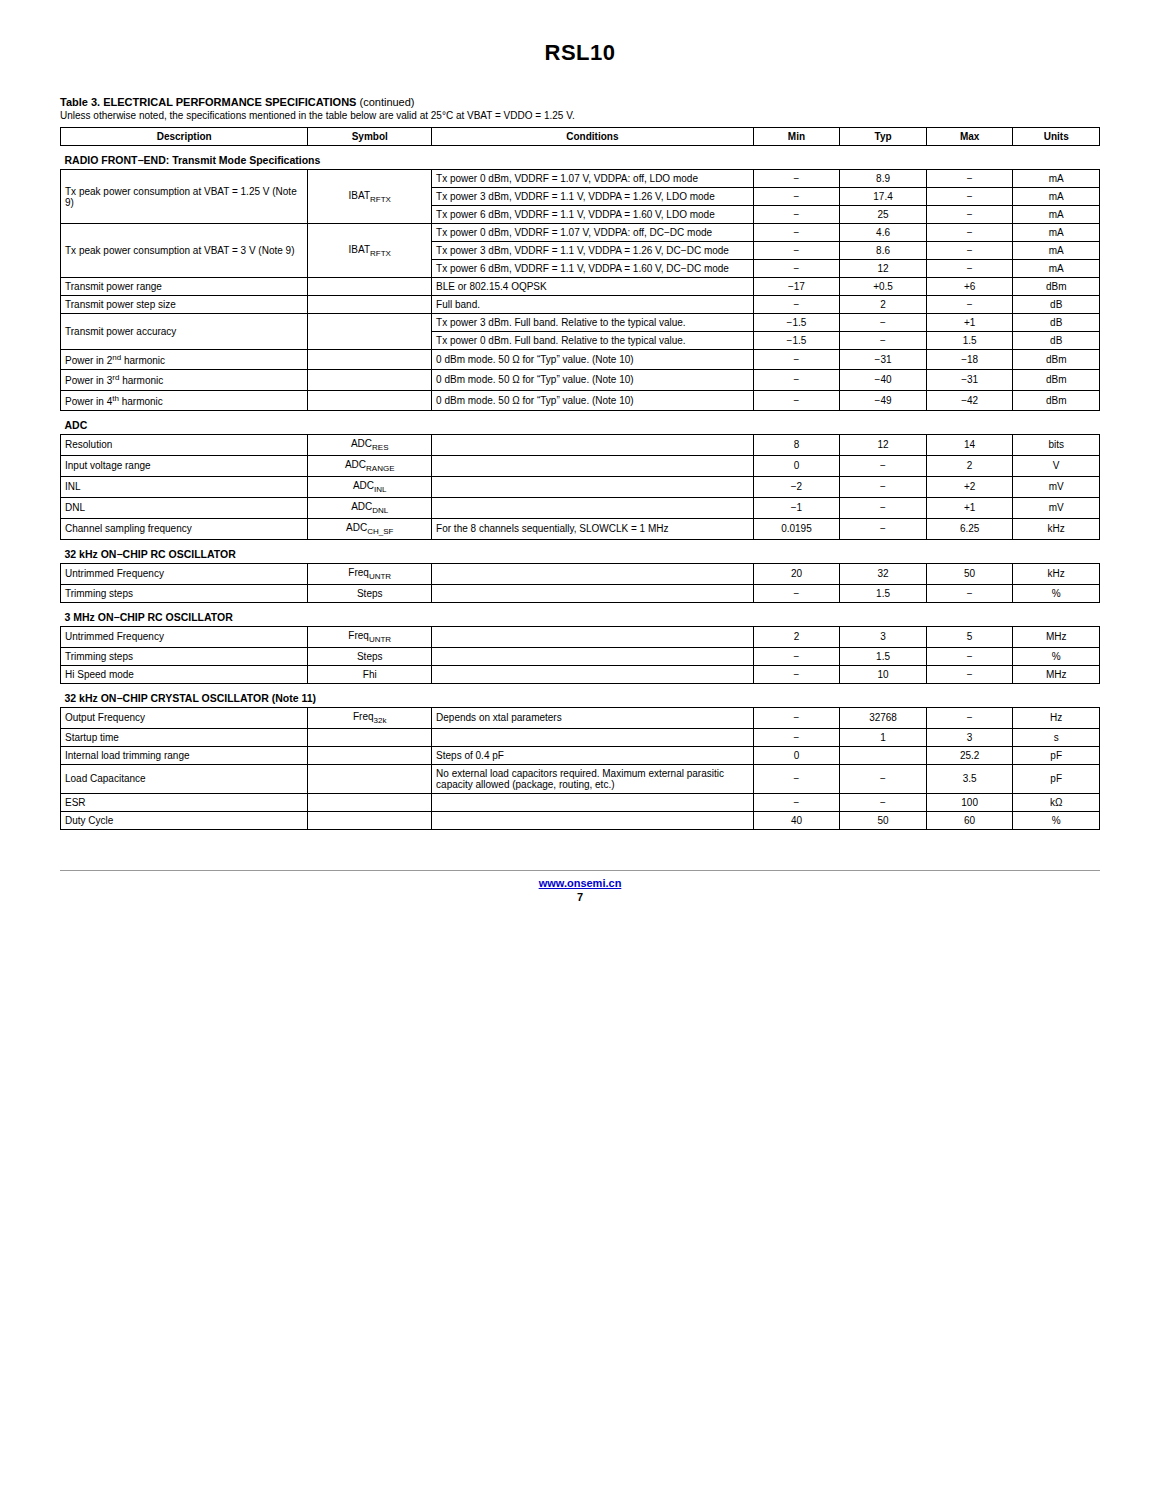RSL10
Table 3. ELECTRICAL PERFORMANCE SPECIFICATIONS (continued)
Unless otherwise noted, the specifications mentioned in the table below are valid at 25°C at VBAT = VDDO = 1.25 V.
| Description | Symbol | Conditions | Min | Typ | Max | Units |
| --- | --- | --- | --- | --- | --- | --- |
| RADIO FRONT−END: Transmit Mode Specifications |
| Tx peak power consumption at VBAT = 1.25 V (Note 9) | IBAT RFTX | Tx power 0 dBm, VDDRF = 1.07 V, VDDPA: off, LDO mode | − | 8.9 | − | mA |
| Tx power 3 dBm, VDDRF = 1.1 V, VDDPA = 1.26 V, LDO mode | − | 17.4 | − | mA |
| Tx power 6 dBm, VDDRF = 1.1 V, VDDPA = 1.60 V, LDO mode | − | 25 | − | mA |
| Tx peak power consumption at VBAT = 3 V (Note 9) | IBAT RFTX | Tx power 0 dBm, VDDRF = 1.07 V, VDDPA: off, DC−DC mode | − | 4.6 | − | mA |
| Tx power 3 dBm, VDDRF = 1.1 V, VDDPA = 1.26 V, DC−DC mode | − | 8.6 | − | mA |
| Tx power 6 dBm, VDDRF = 1.1 V, VDDPA = 1.60 V, DC−DC mode | − | 12 | − | mA |
| Transmit power range | | BLE or 802.15.4 OQPSK | −17 | +0.5 | +6 | dBm |
| Transmit power step size | | Full band. | − | 2 | − | dB |
| Transmit power accuracy | | Tx power 3 dBm. Full band. Relative to the typical value. | −1.5 | − | +1 | dB |
| Tx power 0 dBm. Full band. Relative to the typical value. | −1.5 | − | 1.5 | dB |
| Power in 2 nd harmonic | | 0 dBm mode. 50 Ω for “Typ” value. (Note 10) | − | −31 | −18 | dBm |
| Power in 3 rd harmonic | | 0 dBm mode. 50 Ω for “Typ” value. (Note 10) | − | −40 | −31 | dBm |
| Power in 4 th harmonic | | 0 dBm mode. 50 Ω for “Typ” value. (Note 10) | − | −49 | −42 | dBm |
| ADC |
| Resolution | ADC RES | | 8 | 12 | 14 | bits |
| Input voltage range | ADC RANGE | | 0 | − | 2 | V |
| INL | ADC INL | | −2 | − | +2 | mV |
| DNL | ADC DNL | | −1 | − | +1 | mV |
| Channel sampling frequency | ADC CH_SF | For the 8 channels sequentially, SLOWCLK = 1 MHz | 0.0195 | − | 6.25 | kHz |
| 32 kHz ON−CHIP RC OSCILLATOR |
| Untrimmed Frequency | Freq UNTR | | 20 | 32 | 50 | kHz |
| Trimming steps | Steps | | − | 1.5 | − | % |
| 3 MHz ON−CHIP RC OSCILLATOR |
| Untrimmed Frequency | Freq UNTR | | 2 | 3 | 5 | MHz |
| Trimming steps | Steps | | − | 1.5 | − | % |
| Hi Speed mode | Fhi | | − | 10 | − | MHz |
| 32 kHz ON−CHIP CRYSTAL OSCILLATOR (Note 11) |
| Output Frequency | Freq 32k | Depends on xtal parameters | − | 32768 | − | Hz |
| Startup time | | | − | 1 | 3 | s |
| Internal load trimming range | | Steps of 0.4 pF | 0 | | 25.2 | pF |
| Load Capacitance | | No external load capacitors required. Maximum external parasitic capacity allowed (package, routing, etc.) | − | − | 3.5 | pF |
| ESR | | | − | − | 100 | kΩ |
| Duty Cycle | | | 40 | 50 | 60 | % |
www.onsemi.cn
7